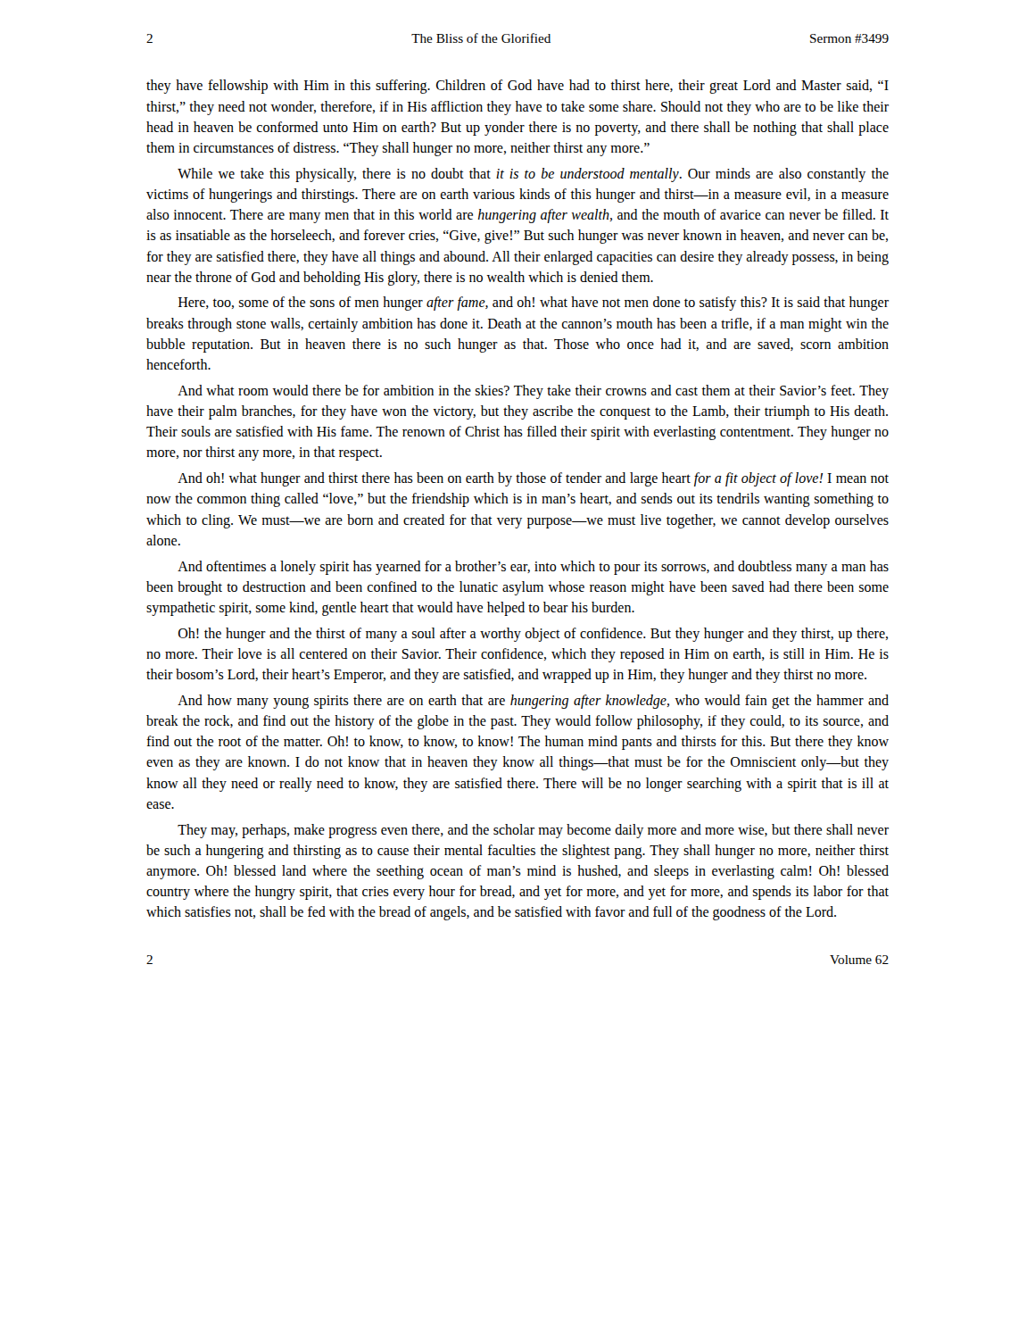2 The Bliss of the Glorified Sermon #3499
they have fellowship with Him in this suffering. Children of God have had to thirst here, their great Lord and Master said, “I thirst,” they need not wonder, therefore, if in His affliction they have to take some share. Should not they who are to be like their head in heaven be conformed unto Him on earth? But up yonder there is no poverty, and there shall be nothing that shall place them in circumstances of distress. “They shall hunger no more, neither thirst any more.”
While we take this physically, there is no doubt that it is to be understood mentally. Our minds are also constantly the victims of hungerings and thirstings. There are on earth various kinds of this hunger and thirst—in a measure evil, in a measure also innocent. There are many men that in this world are hungering after wealth, and the mouth of avarice can never be filled. It is as insatiable as the horseleech, and forever cries, “Give, give!” But such hunger was never known in heaven, and never can be, for they are satisfied there, they have all things and abound. All their enlarged capacities can desire they already possess, in being near the throne of God and beholding His glory, there is no wealth which is denied them.
Here, too, some of the sons of men hunger after fame, and oh! what have not men done to satisfy this? It is said that hunger breaks through stone walls, certainly ambition has done it. Death at the cannon’s mouth has been a trifle, if a man might win the bubble reputation. But in heaven there is no such hunger as that. Those who once had it, and are saved, scorn ambition henceforth.
And what room would there be for ambition in the skies? They take their crowns and cast them at their Savior’s feet. They have their palm branches, for they have won the victory, but they ascribe the conquest to the Lamb, their triumph to His death. Their souls are satisfied with His fame. The renown of Christ has filled their spirit with everlasting contentment. They hunger no more, nor thirst any more, in that respect.
And oh! what hunger and thirst there has been on earth by those of tender and large heart for a fit object of love! I mean not now the common thing called “love,” but the friendship which is in man’s heart, and sends out its tendrils wanting something to which to cling. We must—we are born and created for that very purpose—we must live together, we cannot develop ourselves alone.
And oftentimes a lonely spirit has yearned for a brother’s ear, into which to pour its sorrows, and doubtless many a man has been brought to destruction and been confined to the lunatic asylum whose reason might have been saved had there been some sympathetic spirit, some kind, gentle heart that would have helped to bear his burden.
Oh! the hunger and the thirst of many a soul after a worthy object of confidence. But they hunger and they thirst, up there, no more. Their love is all centered on their Savior. Their confidence, which they reposed in Him on earth, is still in Him. He is their bosom’s Lord, their heart’s Emperor, and they are satisfied, and wrapped up in Him, they hunger and they thirst no more.
And how many young spirits there are on earth that are hungering after knowledge, who would fain get the hammer and break the rock, and find out the history of the globe in the past. They would follow philosophy, if they could, to its source, and find out the root of the matter. Oh! to know, to know, to know! The human mind pants and thirsts for this. But there they know even as they are known. I do not know that in heaven they know all things—that must be for the Omniscient only—but they know all they need or really need to know, they are satisfied there. There will be no longer searching with a spirit that is ill at ease.
They may, perhaps, make progress even there, and the scholar may become daily more and more wise, but there shall never be such a hungering and thirsting as to cause their mental faculties the slightest pang. They shall hunger no more, neither thirst anymore. Oh! blessed land where the seething ocean of man’s mind is hushed, and sleeps in everlasting calm! Oh! blessed country where the hungry spirit, that cries every hour for bread, and yet for more, and yet for more, and spends its labor for that which satisfies not, shall be fed with the bread of angels, and be satisfied with favor and full of the goodness of the Lord.
2 Volume 62